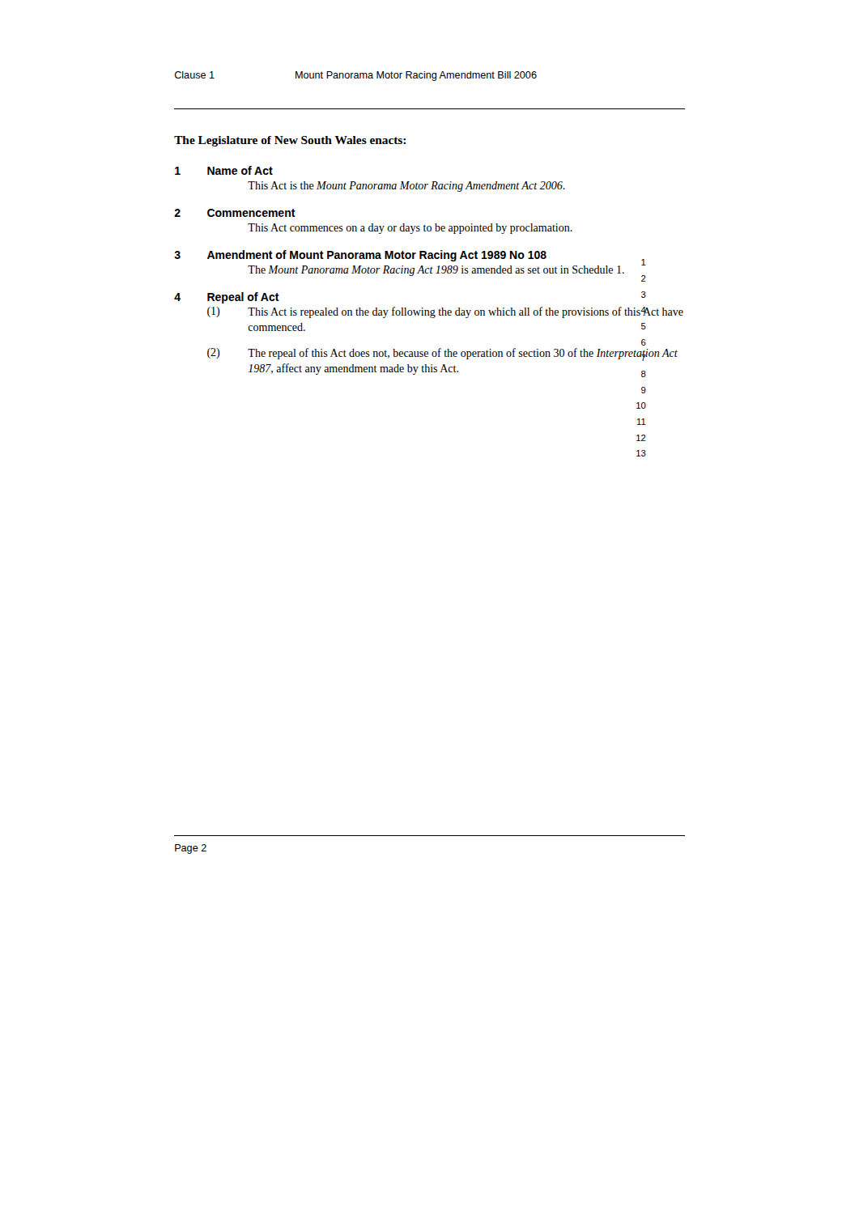Clause 1
Mount Panorama Motor Racing Amendment Bill 2006
1
2
3
4
5
6
7
8
9
10
11
12
13
The Legislature of New South Wales enacts:
1
Name of Act
This Act is the Mount Panorama Motor Racing Amendment Act 2006.
2
Commencement
This Act commences on a day or days to be appointed by proclamation.
3
Amendment of Mount Panorama Motor Racing Act 1989 No 108
The Mount Panorama Motor Racing Act 1989 is amended as set out in Schedule 1.
4
Repeal of Act
(1)
This Act is repealed on the day following the day on which all of the provisions of this Act have commenced.
(2)
The repeal of this Act does not, because of the operation of section 30 of the Interpretation Act 1987, affect any amendment made by this Act.
Page 2